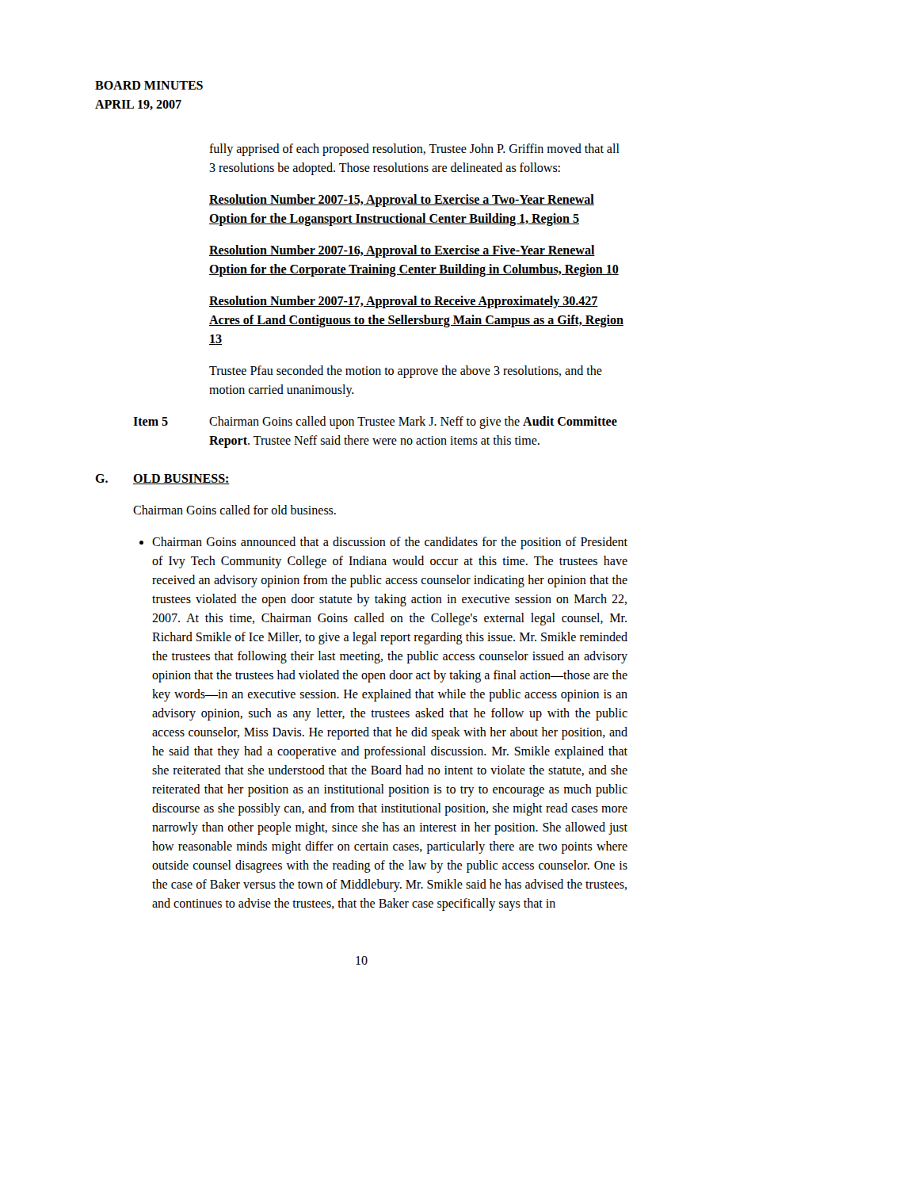BOARD MINUTES
APRIL 19, 2007
fully apprised of each proposed resolution, Trustee John P. Griffin moved that all 3 resolutions be adopted. Those resolutions are delineated as follows:
Resolution Number 2007-15, Approval to Exercise a Two-Year Renewal Option for the Logansport Instructional Center Building 1, Region 5
Resolution Number 2007-16, Approval to Exercise a Five-Year Renewal Option for the Corporate Training Center Building in Columbus, Region 10
Resolution Number 2007-17, Approval to Receive Approximately 30.427 Acres of Land Contiguous to the Sellersburg Main Campus as a Gift, Region 13
Trustee Pfau seconded the motion to approve the above 3 resolutions, and the motion carried unanimously.
Item 5
Chairman Goins called upon Trustee Mark J. Neff to give the Audit Committee Report. Trustee Neff said there were no action items at this time.
G.
OLD BUSINESS:
Chairman Goins called for old business.
Chairman Goins announced that a discussion of the candidates for the position of President of Ivy Tech Community College of Indiana would occur at this time. The trustees have received an advisory opinion from the public access counselor indicating her opinion that the trustees violated the open door statute by taking action in executive session on March 22, 2007. At this time, Chairman Goins called on the College's external legal counsel, Mr. Richard Smikle of Ice Miller, to give a legal report regarding this issue. Mr. Smikle reminded the trustees that following their last meeting, the public access counselor issued an advisory opinion that the trustees had violated the open door act by taking a final action—those are the key words—in an executive session. He explained that while the public access opinion is an advisory opinion, such as any letter, the trustees asked that he follow up with the public access counselor, Miss Davis. He reported that he did speak with her about her position, and he said that they had a cooperative and professional discussion. Mr. Smikle explained that she reiterated that she understood that the Board had no intent to violate the statute, and she reiterated that her position as an institutional position is to try to encourage as much public discourse as she possibly can, and from that institutional position, she might read cases more narrowly than other people might, since she has an interest in her position. She allowed just how reasonable minds might differ on certain cases, particularly there are two points where outside counsel disagrees with the reading of the law by the public access counselor. One is the case of Baker versus the town of Middlebury. Mr. Smikle said he has advised the trustees, and continues to advise the trustees, that the Baker case specifically says that in
10